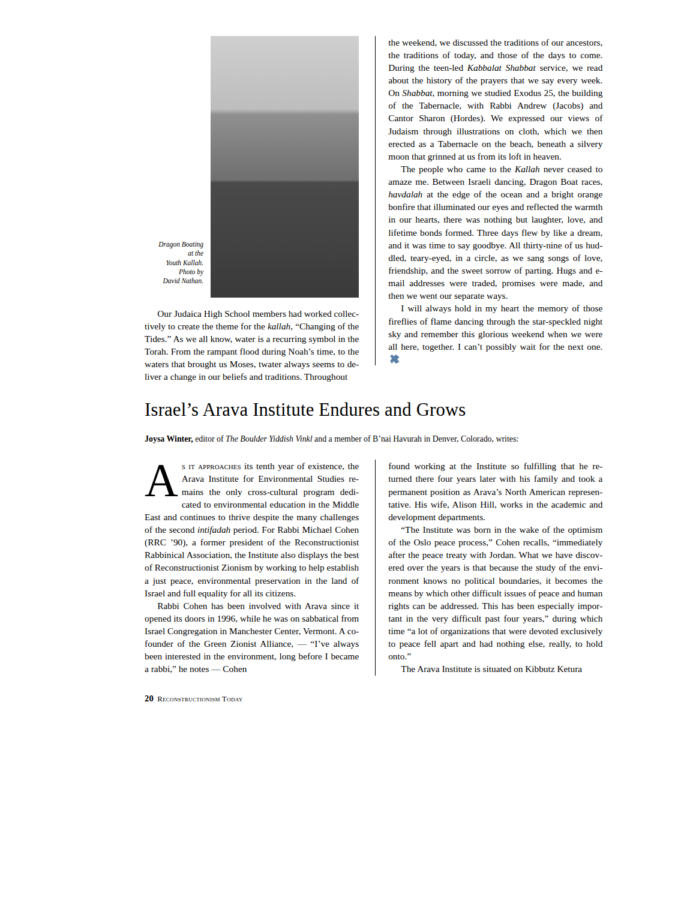Dragon Boating
at the
Youth Kallah.
Photo by
David Nathan.
Our Judaica High School members had worked collectively to create the theme for the kallah, “Changing of the Tides.” As we all know, water is a recurring symbol in the Torah. From the rampant flood during Noah’s time, to the waters that brought us Moses, twater always seems to deliver a change in our beliefs and traditions. Throughout
the weekend, we discussed the traditions of our ancestors, the traditions of today, and those of the days to come. During the teen-led Kabbalat Shabbat service, we read about the history of the prayers that we say every week. On Shabbat, morning we studied Exodus 25, the building of the Tabernacle, with Rabbi Andrew (Jacobs) and Cantor Sharon (Hordes). We expressed our views of Judaism through illustrations on cloth, which we then erected as a Tabernacle on the beach, beneath a silvery moon that grinned at us from its loft in heaven.
The people who came to the Kallah never ceased to amaze me. Between Israeli dancing, Dragon Boat races, havdalah at the edge of the ocean and a bright orange bonfire that illuminated our eyes and reflected the warmth in our hearts, there was nothing but laughter, love, and lifetime bonds formed. Three days flew by like a dream, and it was time to say goodbye. All thirty-nine of us huddled, teary-eyed, in a circle, as we sang songs of love, friendship, and the sweet sorrow of parting. Hugs and e-mail addresses were traded, promises were made, and then we went our separate ways.
I will always hold in my heart the memory of those fireflies of flame dancing through the star-speckled night sky and remember this glorious weekend when we were all here, together. I can’t possibly wait for the next one.
Israel’s Arava Institute Endures and Grows
Joysa Winter, editor of The Boulder Yiddish Vinkl and a member of B’nai Havurah in Denver, Colorado, writes:
As it approaches its tenth year of existence, the Arava Institute for Environmental Studies remains the only cross-cultural program dedicated to environmental education in the Middle East and continues to thrive despite the many challenges of the second intifadah period. For Rabbi Michael Cohen (RRC ’90), a former president of the Reconstructionist Rabbinical Association, the Institute also displays the best of Reconstructionist Zionism by working to help establish a just peace, environmental preservation in the land of Israel and full equality for all its citizens.
Rabbi Cohen has been involved with Arava since it opened its doors in 1996, while he was on sabbatical from Israel Congregation in Manchester Center, Vermont. A co-founder of the Green Zionist Alliance, — “I’ve always been interested in the environment, long before I became a rabbi,” he notes — Cohen
found working at the Institute so fulfilling that he returned there four years later with his family and took a permanent position as Arava’s North American representative. His wife, Alison Hill, works in the academic and development departments.
“The Institute was born in the wake of the optimism of the Oslo peace process,” Cohen recalls, “immediately after the peace treaty with Jordan. What we have discovered over the years is that because the study of the environment knows no political boundaries, it becomes the means by which other difficult issues of peace and human rights can be addressed. This has been especially important in the very difficult past four years,” during which time “a lot of organizations that were devoted exclusively to peace fell apart and had nothing else, really, to hold onto.”
The Arava Institute is situated on Kibbutz Ketura
20 Reconstructionism Today